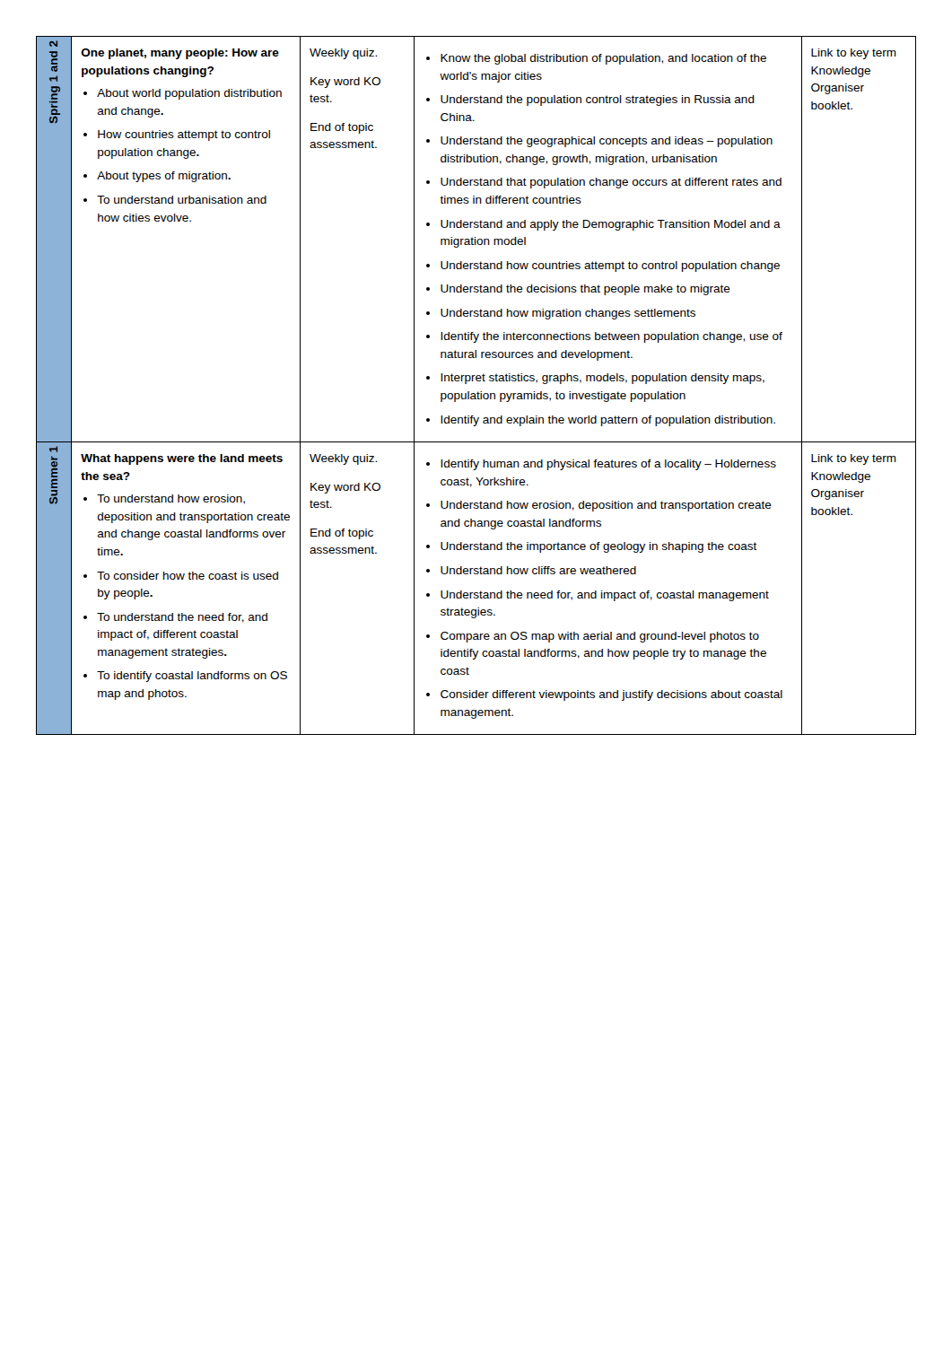| Spring 1 and 2 | One planet, many people: How are populations changing? About world population distribution and change . How countries attempt to control population change . About types of migration . To understand urbanisation and how cities evolve. | Weekly quiz. Key word KO test. End of topic assessment. | Know the global distribution of population, and location of the world's major cities Understand the population control strategies in Russia and China. Understand the geographical concepts and ideas – population distribution, change, growth, migration, urbanisation Understand that population change occurs at different rates and times in different countries Understand and apply the Demographic Transition Model and a migration model Understand how countries attempt to control population change Understand the decisions that people make to migrate Understand how migration changes settlements Identify the interconnections between population change, use of natural resources and development. Interpret statistics, graphs, models, population density maps, population pyramids, to investigate population Identify and explain the world pattern of population distribution. | Link to key term Knowledge Organiser booklet. |
| Summer 1 | What happens were the land meets the sea? To understand how erosion, deposition and transportation create and change coastal landforms over time . To consider how the coast is used by people . To understand the need for, and impact of, different coastal management strategies . To identify coastal landforms on OS map and photos. | Weekly quiz. Key word KO test. End of topic assessment. | Identify human and physical features of a locality – Holderness coast, Yorkshire. Understand how erosion, deposition and transportation create and change coastal landforms Understand the importance of geology in shaping the coast Understand how cliffs are weathered Understand the need for, and impact of, coastal management strategies. Compare an OS map with aerial and ground-level photos to identify coastal landforms, and how people try to manage the coast Consider different viewpoints and justify decisions about coastal management. | Link to key term Knowledge Organiser booklet. |